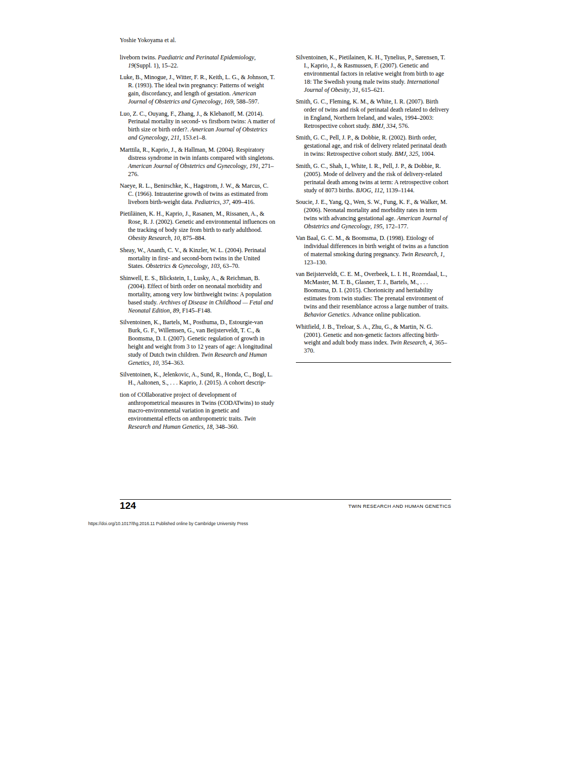Yoshie Yokoyama et al.
liveborn twins. Paediatric and Perinatal Epidemiology, 19(Suppl. 1), 15–22.
Luke, B., Minogue, J., Witter, F. R., Keith, L. G., & Johnson, T. R. (1993). The ideal twin pregnancy: Patterns of weight gain, discordancy, and length of gestation. American Journal of Obstetrics and Gynecology, 169, 588–597.
Luo, Z. C., Ouyang, F., Zhang, J., & Klebanoff, M. (2014). Perinatal mortality in second- vs firstborn twins: A matter of birth size or birth order?. American Journal of Obstetrics and Gynecology, 211, 153.e1–8.
Marttila, R., Kaprio, J., & Hallman, M. (2004). Respiratory distress syndrome in twin infants compared with singletons. American Journal of Obstetrics and Gynecology, 191, 271–276.
Naeye, R. L., Benirschke, K., Hagstrom, J. W., & Marcus, C. C. (1966). Intrauterine growth of twins as estimated from liveborn birth-weight data. Pediatrics, 37, 409–416.
Pietiläinen, K. H., Kaprio, J., Rasanen, M., Rissanen, A., & Rose, R. J. (2002). Genetic and environmental influences on the tracking of body size from birth to early adulthood. Obesity Research, 10, 875–884.
Sheay, W., Ananth, C. V., & Kinzler, W. L. (2004). Perinatal mortality in first- and second-born twins in the United States. Obstetrics & Gynecology, 103, 63–70.
Shinwell, E. S., Blickstein, I., Lusky, A., & Reichman, B. (2004). Effect of birth order on neonatal morbidity and mortality, among very low birthweight twins: A population based study. Archives of Disease in Childhood — Fetal and Neonatal Edition, 89, F145–F148.
Silventoinen, K., Bartels, M., Posthuma, D., Estourgie-van Burk, G. F., Willemsen, G., van Beijsterveldt, T. C., & Boomsma, D. I. (2007). Genetic regulation of growth in height and weight from 3 to 12 years of age: A longitudinal study of Dutch twin children. Twin Research and Human Genetics, 10, 354–363.
Silventoinen, K., Jelenkovic, A., Sund, R., Honda, C., Bogl, L. H., Aaltonen, S., . . . Kaprio, J. (2015). A cohort descrip-
tion of COllaborative project of development of anthropometrical measures in Twins (CODATwins) to study macro-environmental variation in genetic and environmental effects on anthropometric traits. Twin Research and Human Genetics, 18, 348–360.
Silventoinen, K., Pietilainen, K. H., Tynelius, P., Sørensen, T. I., Kaprio, J., & Rasmussen, F. (2007). Genetic and environmental factors in relative weight from birth to age 18: The Swedish young male twins study. International Journal of Obesity, 31, 615–621.
Smith, G. C., Fleming, K. M., & White, I. R. (2007). Birth order of twins and risk of perinatal death related to delivery in England, Northern Ireland, and wales, 1994–2003: Retrospective cohort study. BMJ, 334, 576.
Smith, G. C., Pell, J. P., & Dobbie, R. (2002). Birth order, gestational age, and risk of delivery related perinatal death in twins: Retrospective cohort study. BMJ, 325, 1004.
Smith, G. C., Shah, I., White, I. R., Pell, J. P., & Dobbie, R. (2005). Mode of delivery and the risk of delivery-related perinatal death among twins at term: A retrospective cohort study of 8073 births. BJOG, 112, 1139–1144.
Soucie, J. E., Yang, Q., Wen, S. W., Fung, K. F., & Walker, M. (2006). Neonatal mortality and morbidity rates in term twins with advancing gestational age. American Journal of Obstetrics and Gynecology, 195, 172–177.
Van Baal, G. C. M., & Boomsma, D. (1998). Etiology of individual differences in birth weight of twins as a function of maternal smoking during pregnancy. Twin Research, 1, 123–130.
van Beijsterveldt, C. E. M., Overbeek, L. I. H., Rozendaal, L., McMaster, M. T. B., Glasner, T. J., Bartels, M., . . . Boomsma, D. I. (2015). Chorionicity and heritability estimates from twin studies: The prenatal environment of twins and their resemblance across a large number of traits. Behavior Genetics. Advance online publication.
Whitfield, J. B., Treloar, S. A., Zhu, G., & Martin, N. G. (2001). Genetic and non-genetic factors affecting birth-weight and adult body mass index. Twin Research, 4, 365–370.
124
Twin Research and Human Genetics
https://doi.org/10.1017/thg.2016.11 Published online by Cambridge University Press